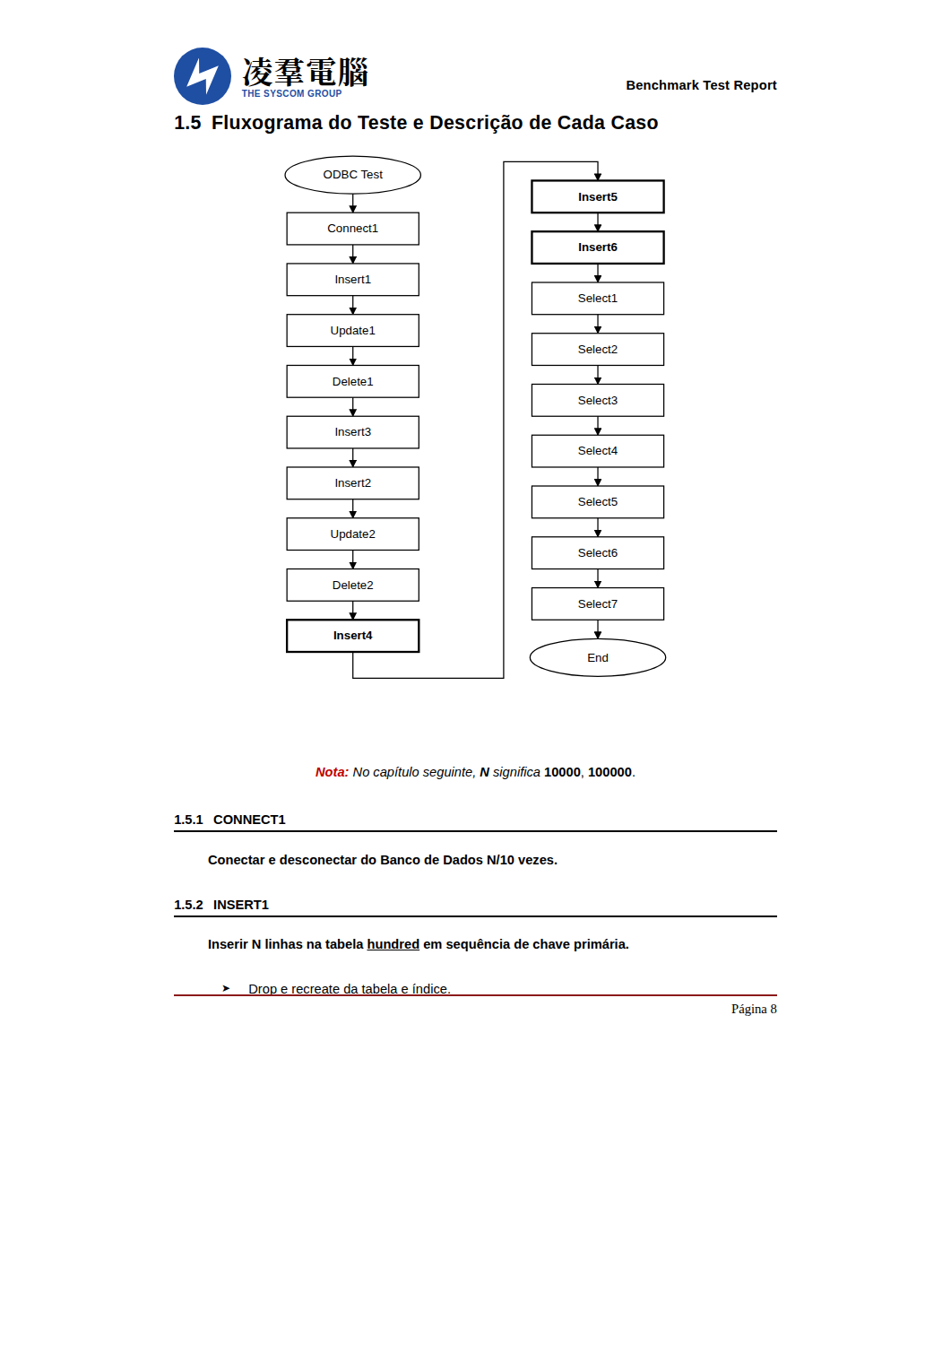凌羣電腦
THE SYSCOM GROUP
Benchmark Test Report
1.5 Fluxograma do Teste e Descrição de Cada Caso
ODBC Test Connect1 Insert1 Update1 Delete1 Insert3 Insert2 Update2 Delete2 Insert4 Insert5 Insert6 Select1 Select2 Select3 Select4 Select5 Select6 Select7 End
Nota: No capítulo seguinte, N significa 10000, 100000.
1.5.1 CONNECT1
Conectar e desconectar do Banco de Dados N/10 vezes.
1.5.2 INSERT1
Inserir N linhas na tabela hundred em sequência de chave primária.
Drop e recreate da tabela e índice.
Página 8